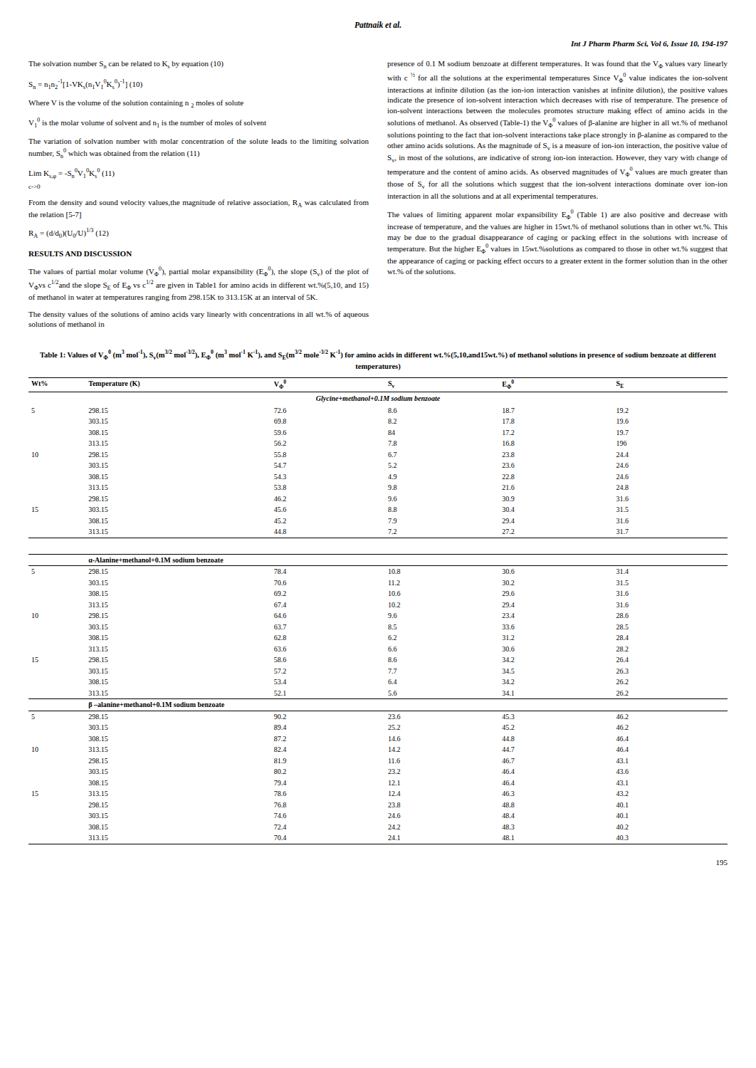Pattnaik et al.
Int J Pharm Pharm Sci, Vol 6, Issue 10, 194-197
The solvation number Sn can be related to Ks by equation (10)
Sn = n1n2-1[1-VKs(n1 V10 Ks 0)-1] (10)
Where V is the volume of the solution containing n 2 moles of solute
V10 is the molar volume of solvent and n1 is the number of moles of solvent
The variation of solvation number with molar concentration of the solute leads to the limiting solvation number, Sn 0 which was obtained from the relation (11)
Lim Ks,φ = -Sn 0 V10 Ks 0 (11)
c->0
From the density and sound velocity values,the magnitude of relative association, RA was calculated from the relation [5-7]
RA = (d/d0)(U0/U)1/3 (12)
RESULTS AND DISCUSSION
The values of partial molar volume (VΦ 0), partial molar expansibility (EΦ 0), the slope (Sv) of the plot of VΦvs c1/2and the slope SE of EΦ vs c1/2 are given in Table1 for amino acids in different wt.%(5,10, and 15) of methanol in water at temperatures ranging from 298.15K to 313.15K at an interval of 5K.
The density values of the solutions of amino acids vary linearly with concentrations in all wt.% of aqueous solutions of methanol in
presence of 0.1 M sodium benzoate at different temperatures. It was found that the VΦ values vary linearly with c ½ for all the solutions at the experimental temperatures Since VΦ 0 value indicates the ion-solvent interactions at infinite dilution (as the ion-ion interaction vanishes at infinite dilution), the positive values indicate the presence of ion-solvent interaction which decreases with rise of temperature. The presence of ion-solvent interactions between the molecules promotes structure making effect of amino acids in the solutions of methanol. As observed (Table-1) the VΦ 0 values of β-alanine are higher in all wt.% of methanol solutions pointing to the fact that ion-solvent interactions take place strongly in β-alanine as compared to the other amino acids solutions. As the magnitude of Sv is a measure of ion-ion interaction, the positive value of Sv, in most of the solutions, are indicative of strong ion-ion interaction. However, they vary with change of temperature and the content of amino acids. As observed magnitudes of VΦ 0 values are much greater than those of Sv for all the solutions which suggest that the ion-solvent interactions dominate over ion-ion interaction in all the solutions and at all experimental temperatures.
The values of limiting apparent molar expansibility EΦ 0 (Table 1) are also positive and decrease with increase of temperature, and the values are higher in 15wt.% of methanol solutions than in other wt.%. This may be due to the gradual disappearance of caging or packing effect in the solutions with increase of temperature. But the higher EΦ 0 values in 15wt.%solutions as compared to those in other wt.% suggest that the appearance of caging or packing effect occurs to a greater extent in the former solution than in the other wt.% of the solutions.
Table 1: Values of VΦ 0 (m3 mol-1), Sv(m3/2 mol-3/2), EΦ 0 (m3 mol-1 K-1), and SE(m3/2 mole-3/2 K-1) for amino acids in different wt.%(5,10,and15wt.%) of methanol solutions in presence of sodium benzoate at different temperatures)
| Wt% | Temperature (K) | V Φ 0 | S v | E Φ 0 | S E |
| --- | --- | --- | --- | --- | --- |
| Glycine+methanol+0.1M sodium benzoate |
| 5 | 298.15 | 72.6 | 8.6 | 18.7 | 19.2 |
| | 303.15 | 69.8 | 8.2 | 17.8 | 19.6 |
| | 308.15 | 59.6 | 84 | 17.2 | 19.7 |
| | 313.15 | 56.2 | 7.8 | 16.8 | 196 |
| 10 | 298.15 | 55.8 | 6.7 | 23.8 | 24.4 |
| | 303.15 | 54.7 | 5.2 | 23.6 | 24.6 |
| | 308.15 | 54.3 | 4.9 | 22.8 | 24.6 |
| | 313.15 | 53.8 | 9.8 | 21.6 | 24.8 |
| | 298.15 | 46.2 | 9.6 | 30.9 | 31.6 |
| 15 | 303.15 | 45.6 | 8.8 | 30.4 | 31.5 |
| | 308.15 | 45.2 | 7.9 | 29.4 | 31.6 |
| | 313.15 | 44.8 | 7.2 | 27.2 | 31.7 |
| | α-Alanine+methanol+0.1M sodium benzoate |
| 5 | 298.15 | 78.4 | 10.8 | 30.6 | 31.4 |
| | 303.15 | 70.6 | 11.2 | 30.2 | 31.5 |
| | 308.15 | 69.2 | 10.6 | 29.6 | 31.6 |
| | 313.15 | 67.4 | 10.2 | 29.4 | 31.6 |
| 10 | 298.15 | 64.6 | 9.6 | 23.4 | 28.6 |
| | 303.15 | 63.7 | 8.5 | 33.6 | 28.5 |
| | 308.15 | 62.8 | 6.2 | 31.2 | 28.4 |
| | 313.15 | 63.6 | 6.6 | 30.6 | 28.2 |
| 15 | 298.15 | 58.6 | 8.6 | 34.2 | 26.4 |
| | 303.15 | 57.2 | 7.7 | 34.5 | 26.3 |
| | 308.15 | 53.4 | 6.4 | 34.2 | 26.2 |
| | 313.15 | 52.1 | 5.6 | 34.1 | 26.2 |
| | β –alanine+methanol+0.1M sodium benzoate |
| 5 | 298.15 | 90.2 | 23.6 | 45.3 | 46.2 |
| | 303.15 | 89.4 | 25.2 | 45.2 | 46.2 |
| | 308.15 | 87.2 | 14.6 | 44.8 | 46.4 |
| 10 | 313.15 | 82.4 | 14.2 | 44.7 | 46.4 |
| | 298.15 | 81.9 | 11.6 | 46.7 | 43.1 |
| | 303.15 | 80.2 | 23.2 | 46.4 | 43.6 |
| | 308.15 | 79.4 | 12.1 | 46.4 | 43.1 |
| 15 | 313.15 | 78.6 | 12.4 | 46.3 | 43.2 |
| | 298.15 | 76.8 | 23.8 | 48.8 | 40.1 |
| | 303.15 | 74.6 | 24.6 | 48.4 | 40.1 |
| | 308.15 | 72.4 | 24.2 | 48.3 | 40.2 |
| | 313.15 | 70.4 | 24.1 | 48.1 | 40.3 |
195